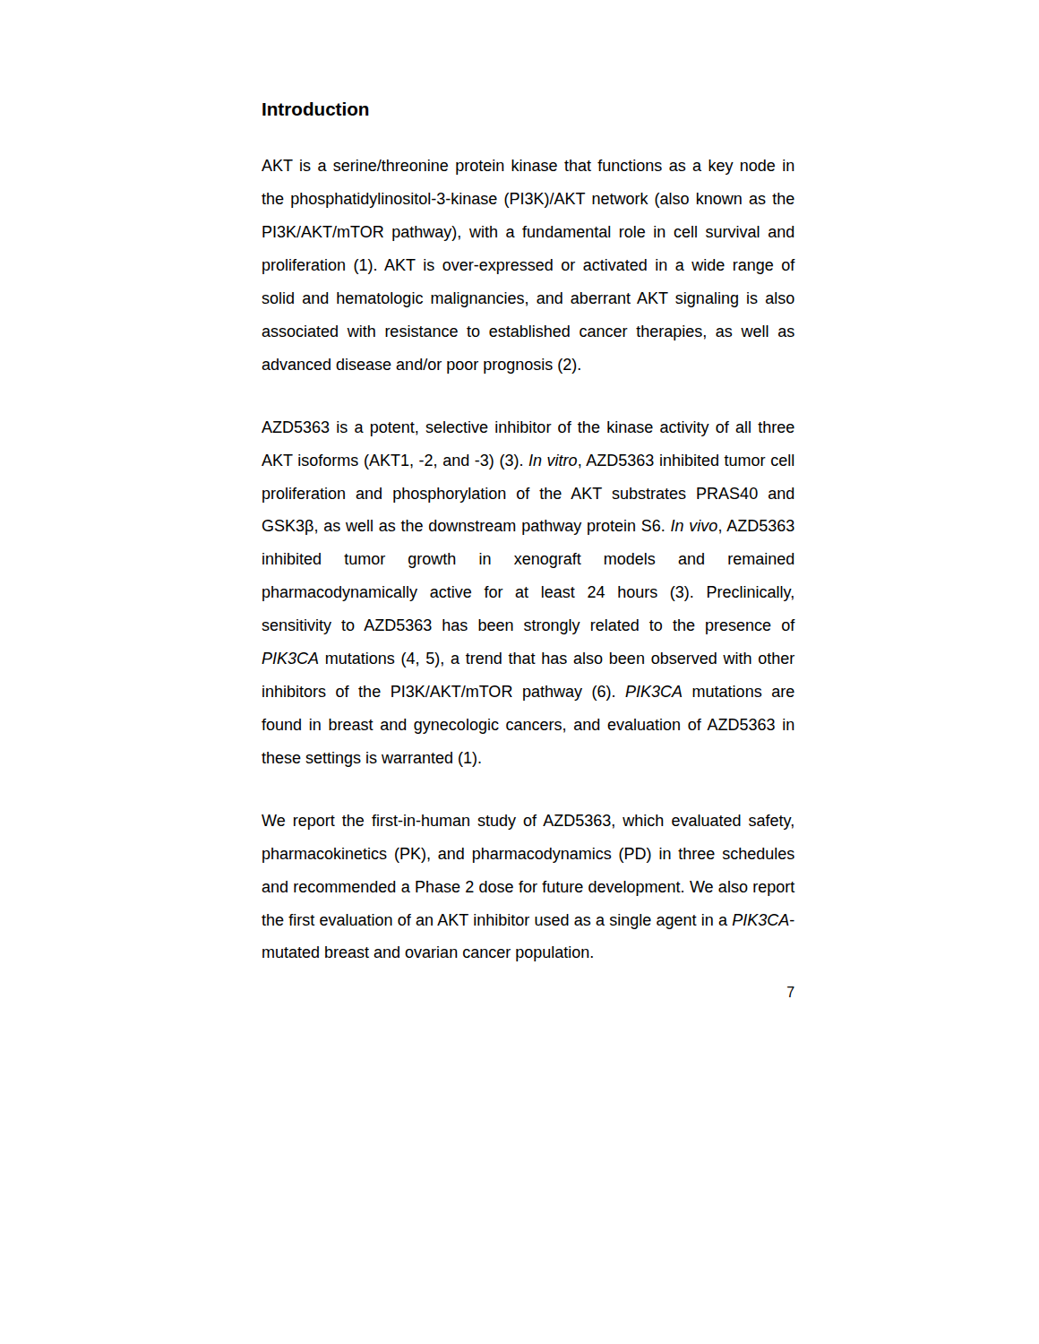Introduction
AKT is a serine/threonine protein kinase that functions as a key node in the phosphatidylinositol-3-kinase (PI3K)/AKT network (also known as the PI3K/AKT/mTOR pathway), with a fundamental role in cell survival and proliferation (1). AKT is over-expressed or activated in a wide range of solid and hematologic malignancies, and aberrant AKT signaling is also associated with resistance to established cancer therapies, as well as advanced disease and/or poor prognosis (2).
AZD5363 is a potent, selective inhibitor of the kinase activity of all three AKT isoforms (AKT1, -2, and -3) (3). In vitro, AZD5363 inhibited tumor cell proliferation and phosphorylation of the AKT substrates PRAS40 and GSK3β, as well as the downstream pathway protein S6. In vivo, AZD5363 inhibited tumor growth in xenograft models and remained pharmacodynamically active for at least 24 hours (3). Preclinically, sensitivity to AZD5363 has been strongly related to the presence of PIK3CA mutations (4, 5), a trend that has also been observed with other inhibitors of the PI3K/AKT/mTOR pathway (6). PIK3CA mutations are found in breast and gynecologic cancers, and evaluation of AZD5363 in these settings is warranted (1).
We report the first-in-human study of AZD5363, which evaluated safety, pharmacokinetics (PK), and pharmacodynamics (PD) in three schedules and recommended a Phase 2 dose for future development. We also report the first evaluation of an AKT inhibitor used as a single agent in a PIK3CA-mutated breast and ovarian cancer population.
7